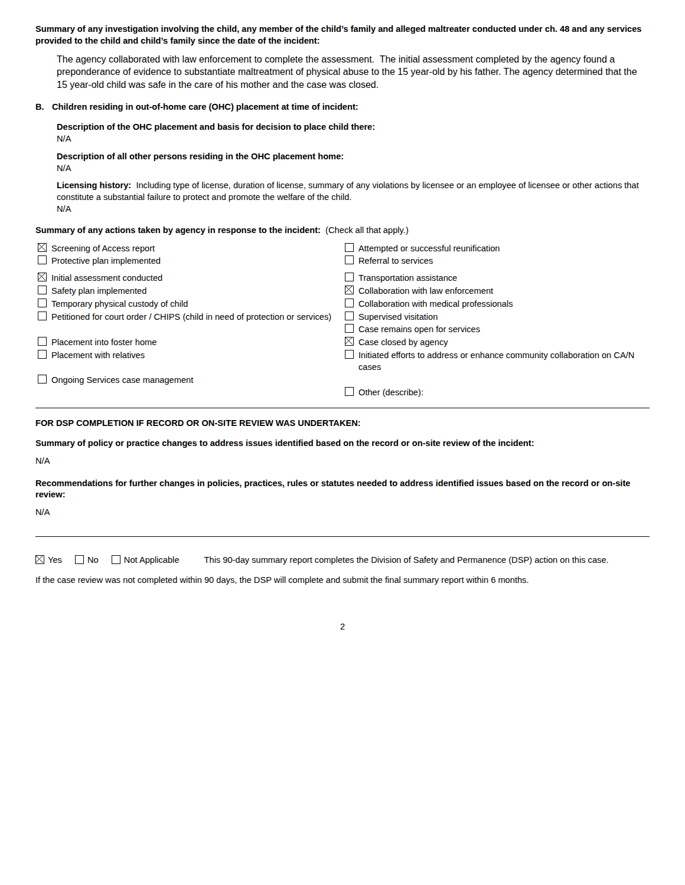Summary of any investigation involving the child, any member of the child’s family and alleged maltreater conducted under ch. 48 and any services provided to the child and child’s family since the date of the incident:
The agency collaborated with law enforcement to complete the assessment. The initial assessment completed by the agency found a preponderance of evidence to substantiate maltreatment of physical abuse to the 15 year-old by his father. The agency determined that the 15 year-old child was safe in the care of his mother and the case was closed.
B.
Children residing in out-of-home care (OHC) placement at time of incident:
Description of the OHC placement and basis for decision to place child there:
N/A
Description of all other persons residing in the OHC placement home:
N/A
Licensing history: Including type of license, duration of license, summary of any violations by licensee or an employee of licensee or other actions that constitute a substantial failure to protect and promote the welfare of the child.
N/A
Summary of any actions taken by agency in response to the incident: (Check all that apply.)
| Screening of Access report | Attempted or successful reunification |
| Protective plan implemented | Referral to services |
| Initial assessment conducted | Transportation assistance |
| Safety plan implemented | Collaboration with law enforcement |
| Temporary physical custody of child | Collaboration with medical professionals |
| Petitioned for court order / CHIPS (child in need of protection or services) | Supervised visitation |
| | Case remains open for services |
| Placement into foster home | Case closed by agency |
| Placement with relatives | Initiated efforts to address or enhance community collaboration on CA/N cases |
| Ongoing Services case management | |
| | Other (describe): |
FOR DSP COMPLETION IF RECORD OR ON-SITE REVIEW WAS UNDERTAKEN:
Summary of policy or practice changes to address issues identified based on the record or on-site review of the incident:
N/A
Recommendations for further changes in policies, practices, rules or statutes needed to address identified issues based on the record or on-site review:
N/A
Yes No Not Applicable
This 90-day summary report completes the Division of Safety and Permanence (DSP) action on this case.
If the case review was not completed within 90 days, the DSP will complete and submit the final summary report within 6 months.
2